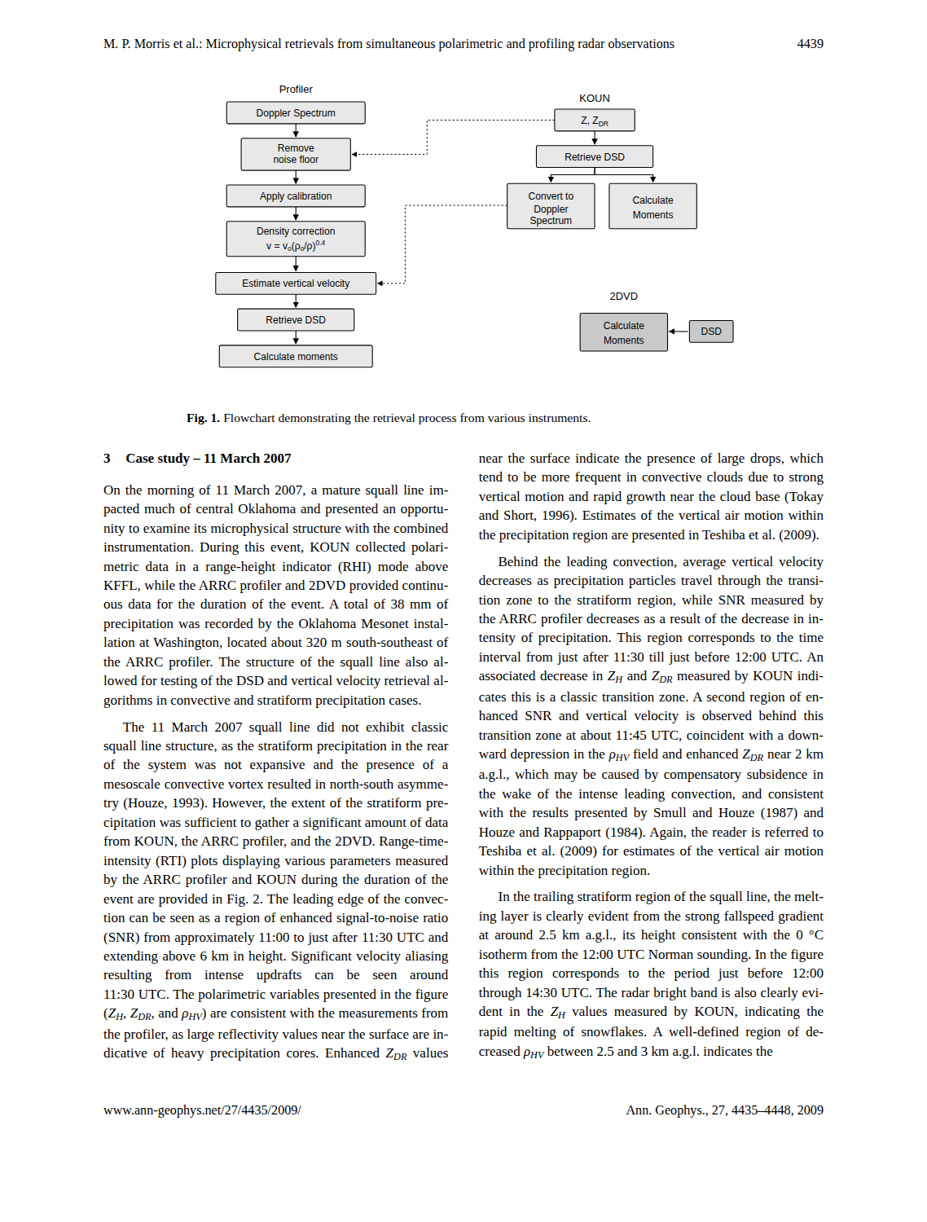M. P. Morris et al.: Microphysical retrievals from simultaneous polarimetric and profiling radar observations 4439
Flowchart of the retrieval process Three columns: Profiler processing chain, KOUN polarimetric chain, and 2DVD chain, with arrows showing data flow and dotted lines indicating exchange of information between the profiler and KOUN chains. Profiler KOUN 2DVD Doppler Spectrum Remove noise floor Apply calibration Density correction v = vo(ρo/ρ)0.4 Estimate vertical velocity Retrieve DSD Calculate moments Z, ZDR Retrieve DSD Convert to Doppler Spectrum Calculate Moments Calculate Moments DSD
Fig. 1. Flowchart demonstrating the retrieval process from various instruments.
3 Case study – 11 March 2007
On the morning of 11 March 2007, a mature squall line impacted much of central Oklahoma and presented an opportunity to examine its microphysical structure with the combined instrumentation. During this event, KOUN collected polarimetric data in a range-height indicator (RHI) mode above KFFL, while the ARRC profiler and 2DVD provided continuous data for the duration of the event. A total of 38 mm of precipitation was recorded by the Oklahoma Mesonet installation at Washington, located about 320 m south-southeast of the ARRC profiler. The structure of the squall line also allowed for testing of the DSD and vertical velocity retrieval algorithms in convective and stratiform precipitation cases.
The 11 March 2007 squall line did not exhibit classic squall line structure, as the stratiform precipitation in the rear of the system was not expansive and the presence of a mesoscale convective vortex resulted in north-south asymmetry (Houze, 1993). However, the extent of the stratiform precipitation was sufficient to gather a significant amount of data from KOUN, the ARRC profiler, and the 2DVD. Range-time-intensity (RTI) plots displaying various parameters measured by the ARRC profiler and KOUN during the duration of the event are provided in Fig. 2. The leading edge of the convection can be seen as a region of enhanced signal-to-noise ratio (SNR) from approximately 11:00 to just after 11:30 UTC and extending above 6 km in height. Significant velocity aliasing resulting from intense updrafts can be seen around 11:30 UTC. The polarimetric variables presented in the figure (ZH, ZDR, and ρHV) are consistent with the measurements from the profiler, as large reflectivity values near the surface are indicative of heavy precipitation cores. Enhanced ZDR values near the surface indicate the presence of large drops, which tend to be more frequent in convective clouds due to strong vertical motion and rapid growth near the cloud base (Tokay and Short, 1996). Estimates of the vertical air motion within the precipitation region are presented in Teshiba et al. (2009).
Behind the leading convection, average vertical velocity decreases as precipitation particles travel through the transition zone to the stratiform region, while SNR measured by the ARRC profiler decreases as a result of the decrease in intensity of precipitation. This region corresponds to the time interval from just after 11:30 till just before 12:00 UTC. An associated decrease in ZH and ZDR measured by KOUN indicates this is a classic transition zone. A second region of enhanced SNR and vertical velocity is observed behind this transition zone at about 11:45 UTC, coincident with a downward depression in the ρHV field and enhanced ZDR near 2 km a.g.l., which may be caused by compensatory subsidence in the wake of the intense leading convection, and consistent with the results presented by Smull and Houze (1987) and Houze and Rappaport (1984). Again, the reader is referred to Teshiba et al. (2009) for estimates of the vertical air motion within the precipitation region.
In the trailing stratiform region of the squall line, the melting layer is clearly evident from the strong fallspeed gradient at around 2.5 km a.g.l., its height consistent with the 0 °C isotherm from the 12:00 UTC Norman sounding. In the figure this region corresponds to the period just before 12:00 through 14:30 UTC. The radar bright band is also clearly evident in the ZH values measured by KOUN, indicating the rapid melting of snowflakes. A well-defined region of decreased ρHV between 2.5 and 3 km a.g.l. indicates the
www.ann-geophys.net/27/4435/2009/ Ann. Geophys., 27, 4435–4448, 2009